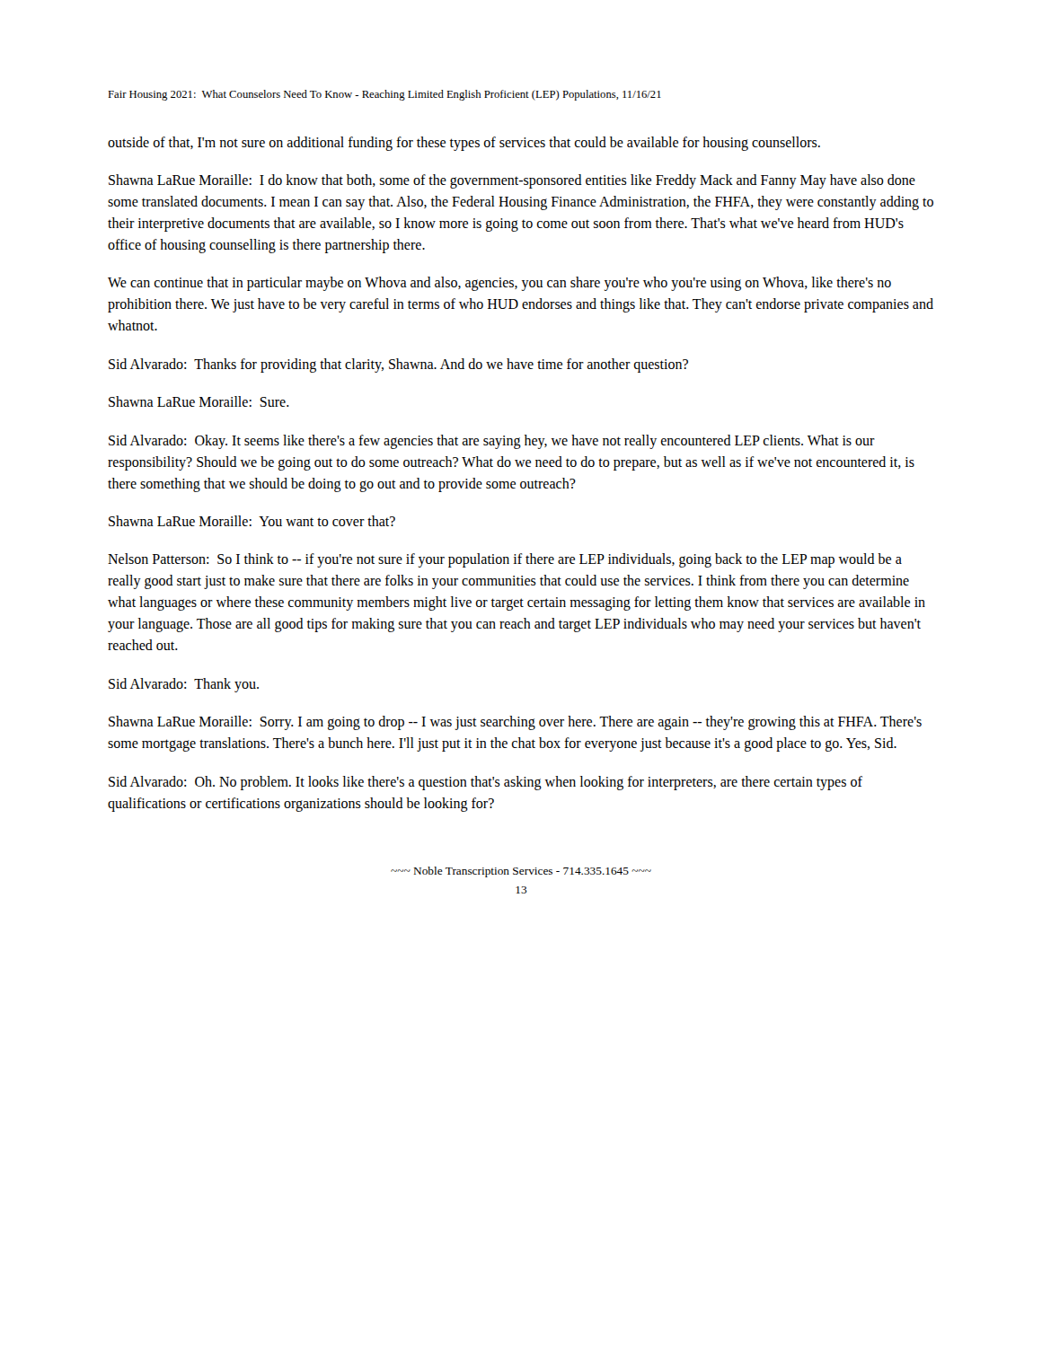Fair Housing 2021: What Counselors Need To Know - Reaching Limited English Proficient (LEP) Populations, 11/16/21
outside of that, I'm not sure on additional funding for these types of services that could be available for housing counsellors.
Shawna LaRue Moraille: I do know that both, some of the government-sponsored entities like Freddy Mack and Fanny May have also done some translated documents. I mean I can say that. Also, the Federal Housing Finance Administration, the FHFA, they were constantly adding to their interpretive documents that are available, so I know more is going to come out soon from there. That's what we've heard from HUD's office of housing counselling is there partnership there.
We can continue that in particular maybe on Whova and also, agencies, you can share you're who you're using on Whova, like there's no prohibition there. We just have to be very careful in terms of who HUD endorses and things like that. They can't endorse private companies and whatnot.
Sid Alvarado: Thanks for providing that clarity, Shawna. And do we have time for another question?
Shawna LaRue Moraille: Sure.
Sid Alvarado: Okay. It seems like there's a few agencies that are saying hey, we have not really encountered LEP clients. What is our responsibility? Should we be going out to do some outreach? What do we need to do to prepare, but as well as if we've not encountered it, is there something that we should be doing to go out and to provide some outreach?
Shawna LaRue Moraille: You want to cover that?
Nelson Patterson: So I think to -- if you're not sure if your population if there are LEP individuals, going back to the LEP map would be a really good start just to make sure that there are folks in your communities that could use the services. I think from there you can determine what languages or where these community members might live or target certain messaging for letting them know that services are available in your language. Those are all good tips for making sure that you can reach and target LEP individuals who may need your services but haven't reached out.
Sid Alvarado: Thank you.
Shawna LaRue Moraille: Sorry. I am going to drop -- I was just searching over here. There are again -- they're growing this at FHFA. There's some mortgage translations. There's a bunch here. I'll just put it in the chat box for everyone just because it's a good place to go. Yes, Sid.
Sid Alvarado: Oh. No problem. It looks like there's a question that's asking when looking for interpreters, are there certain types of qualifications or certifications organizations should be looking for?
~~~ Noble Transcription Services - 714.335.1645 ~~~ 13